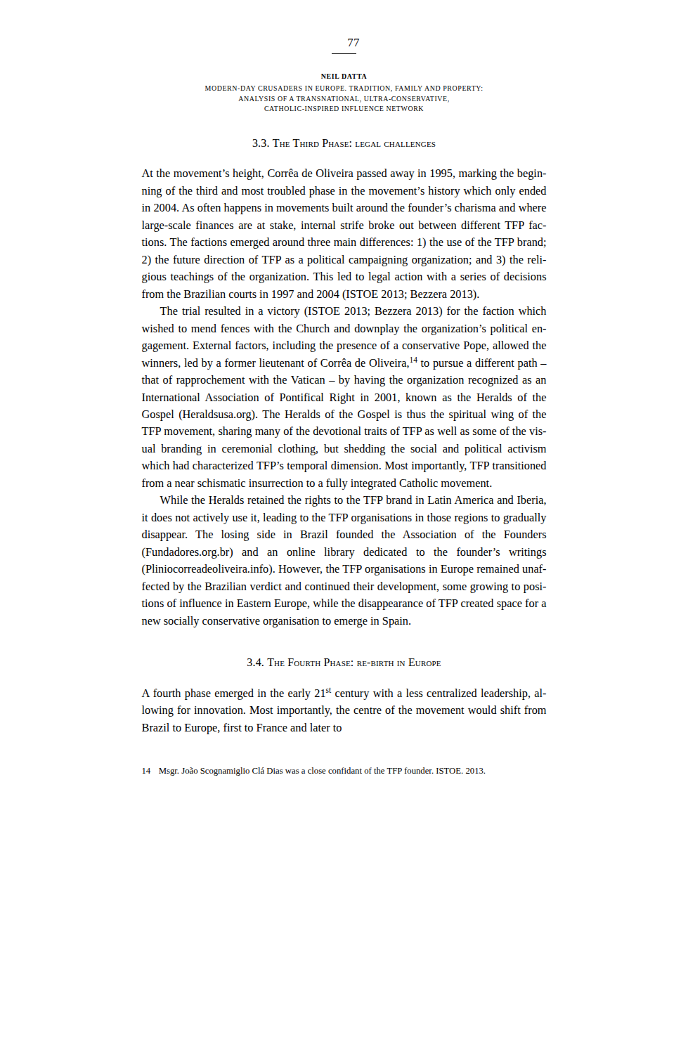77
Neil Datta Modern-day Crusaders in Europe. Tradition, Family and Property:
Analysis of a Transnational, Ultra-Conservative,
Catholic-Inspired Influence Network
3.3. The Third Phase: legal challenges
At the movement’s height, Corrêa de Oliveira passed away in 1995, marking the beginning of the third and most troubled phase in the movement’s history which only ended in 2004. As often happens in movements built around the founder’s charisma and where large-scale finances are at stake, internal strife broke out between different TFP factions. The factions emerged around three main differences: 1) the use of the TFP brand; 2) the future direction of TFP as a political campaigning organization; and 3) the religious teachings of the organization. This led to legal action with a series of decisions from the Brazilian courts in 1997 and 2004 (ISTOE 2013; Bezzera 2013).
The trial resulted in a victory (ISTOE 2013; Bezzera 2013) for the faction which wished to mend fences with the Church and downplay the organization’s political engagement. External factors, including the presence of a conservative Pope, allowed the winners, led by a former lieutenant of Corrêa de Oliveira,14 to pursue a different path – that of rapprochement with the Vatican – by having the organization recognized as an International Association of Pontifical Right in 2001, known as the Heralds of the Gospel (Heraldsusa.org). The Heralds of the Gospel is thus the spiritual wing of the TFP movement, sharing many of the devotional traits of TFP as well as some of the visual branding in ceremonial clothing, but shedding the social and political activism which had characterized TFP’s temporal dimension. Most importantly, TFP transitioned from a near schismatic insurrection to a fully integrated Catholic movement.
While the Heralds retained the rights to the TFP brand in Latin America and Iberia, it does not actively use it, leading to the TFP organisations in those regions to gradually disappear. The losing side in Brazil founded the Association of the Founders (Fundadores.org.br) and an online library dedicated to the founder’s writings (Pliniocorreadeoliveira.info). However, the TFP organisations in Europe remained unaffected by the Brazilian verdict and continued their development, some growing to positions of influence in Eastern Europe, while the disappearance of TFP created space for a new socially conservative organisation to emerge in Spain.
3.4. The Fourth Phase: re-birth in Europe
A fourth phase emerged in the early 21st century with a less centralized leadership, allowing for innovation. Most importantly, the centre of the movement would shift from Brazil to Europe, first to France and later to
14 Msgr. João Scognamiglio Clá Dias was a close confidant of the TFP founder. ISTOE. 2013.